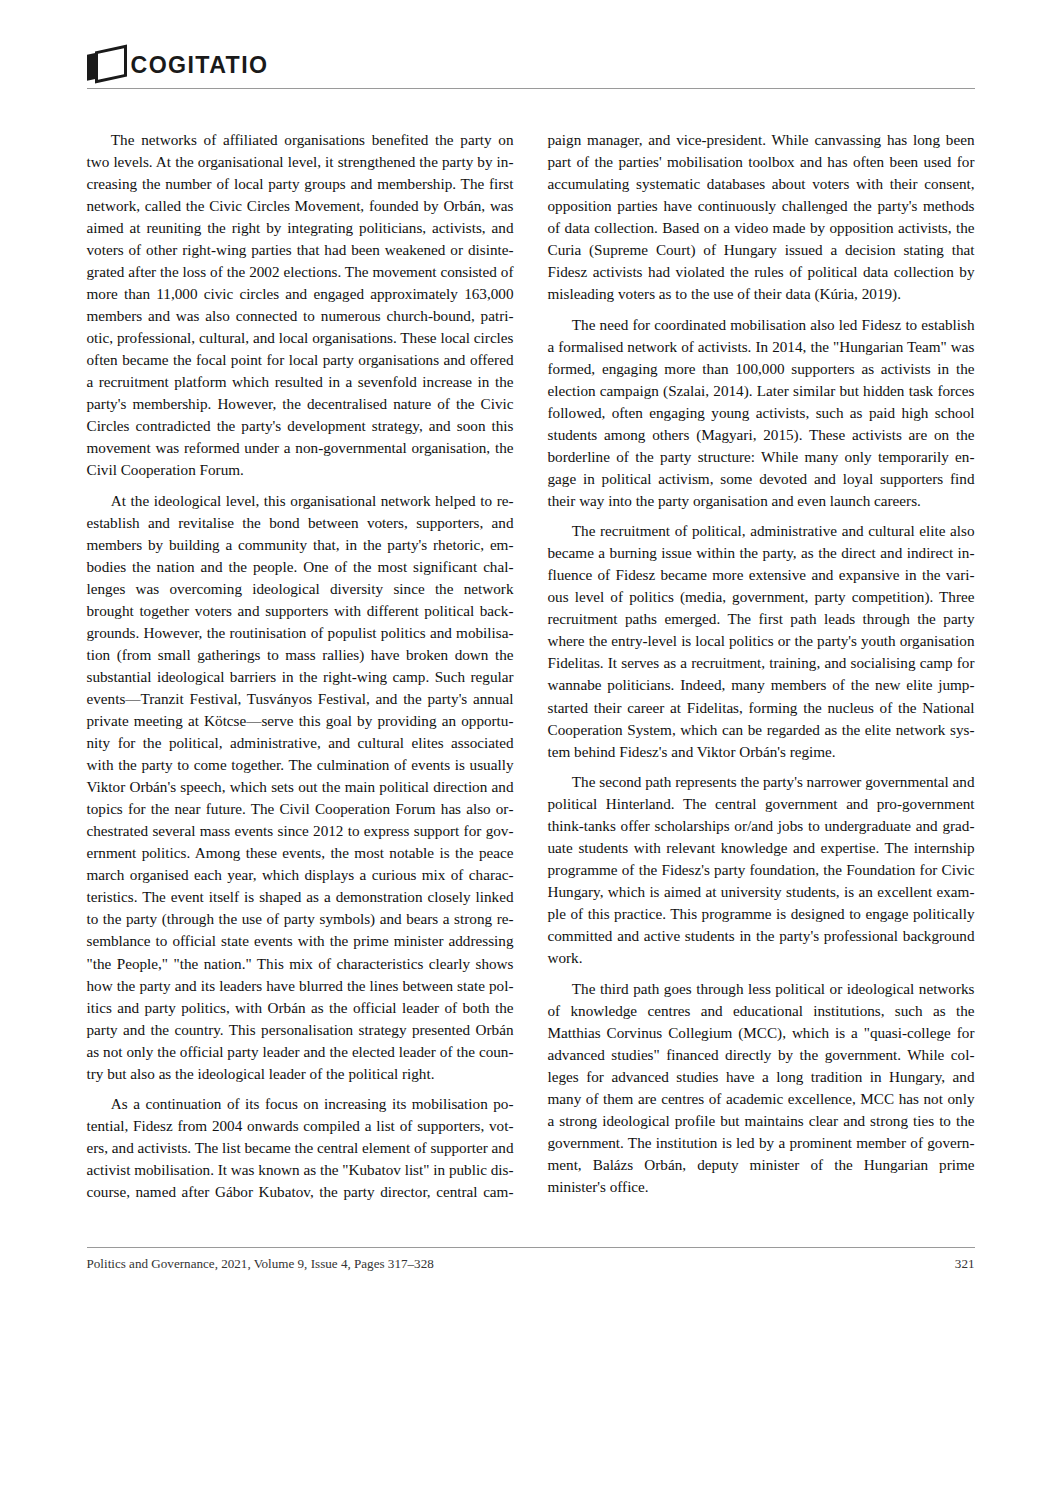COGITATIO
The networks of affiliated organisations benefited the party on two levels. At the organisational level, it strengthened the party by increasing the number of local party groups and membership. The first network, called the Civic Circles Movement, founded by Orbán, was aimed at reuniting the right by integrating politicians, activists, and voters of other right-wing parties that had been weakened or disintegrated after the loss of the 2002 elections. The movement consisted of more than 11,000 civic circles and engaged approximately 163,000 members and was also connected to numerous church-bound, patriotic, professional, cultural, and local organisations. These local circles often became the focal point for local party organisations and offered a recruitment platform which resulted in a sevenfold increase in the party's membership. However, the decentralised nature of the Civic Circles contradicted the party's development strategy, and soon this movement was reformed under a non-governmental organisation, the Civil Cooperation Forum.
At the ideological level, this organisational network helped to re-establish and revitalise the bond between voters, supporters, and members by building a community that, in the party's rhetoric, embodies the nation and the people. One of the most significant challenges was overcoming ideological diversity since the network brought together voters and supporters with different political backgrounds. However, the routinisation of populist politics and mobilisation (from small gatherings to mass rallies) have broken down the substantial ideological barriers in the right-wing camp. Such regular events—Tranzit Festival, Tusványos Festival, and the party's annual private meeting at Kötcse—serve this goal by providing an opportunity for the political, administrative, and cultural elites associated with the party to come together. The culmination of events is usually Viktor Orbán's speech, which sets out the main political direction and topics for the near future. The Civil Cooperation Forum has also orchestrated several mass events since 2012 to express support for government politics. Among these events, the most notable is the peace march organised each year, which displays a curious mix of characteristics. The event itself is shaped as a demonstration closely linked to the party (through the use of party symbols) and bears a strong resemblance to official state events with the prime minister addressing "the People," "the nation." This mix of characteristics clearly shows how the party and its leaders have blurred the lines between state politics and party politics, with Orbán as the official leader of both the party and the country. This personalisation strategy presented Orbán as not only the official party leader and the elected leader of the country but also as the ideological leader of the political right.
As a continuation of its focus on increasing its mobilisation potential, Fidesz from 2004 onwards compiled a list of supporters, voters, and activists. The list became the central element of supporter and activist mobilisation. It was known as the "Kubatov list" in public discourse, named after Gábor Kubatov, the party director, central campaign manager, and vice-president. While canvassing has long been part of the parties' mobilisation toolbox and has often been used for accumulating systematic databases about voters with their consent, opposition parties have continuously challenged the party's methods of data collection. Based on a video made by opposition activists, the Curia (Supreme Court) of Hungary issued a decision stating that Fidesz activists had violated the rules of political data collection by misleading voters as to the use of their data (Kúria, 2019).
The need for coordinated mobilisation also led Fidesz to establish a formalised network of activists. In 2014, the "Hungarian Team" was formed, engaging more than 100,000 supporters as activists in the election campaign (Szalai, 2014). Later similar but hidden task forces followed, often engaging young activists, such as paid high school students among others (Magyari, 2015). These activists are on the borderline of the party structure: While many only temporarily engage in political activism, some devoted and loyal supporters find their way into the party organisation and even launch careers.
The recruitment of political, administrative and cultural elite also became a burning issue within the party, as the direct and indirect influence of Fidesz became more extensive and expansive in the various level of politics (media, government, party competition). Three recruitment paths emerged. The first path leads through the party where the entry-level is local politics or the party's youth organisation Fidelitas. It serves as a recruitment, training, and socialising camp for wannabe politicians. Indeed, many members of the new elite jumpstarted their career at Fidelitas, forming the nucleus of the National Cooperation System, which can be regarded as the elite network system behind Fidesz's and Viktor Orbán's regime.
The second path represents the party's narrower governmental and political Hinterland. The central government and pro-government think-tanks offer scholarships or/and jobs to undergraduate and graduate students with relevant knowledge and expertise. The internship programme of the Fidesz's party foundation, the Foundation for Civic Hungary, which is aimed at university students, is an excellent example of this practice. This programme is designed to engage politically committed and active students in the party's professional background work.
The third path goes through less political or ideological networks of knowledge centres and educational institutions, such as the Matthias Corvinus Collegium (MCC), which is a "quasi-college for advanced studies" financed directly by the government. While colleges for advanced studies have a long tradition in Hungary, and many of them are centres of academic excellence, MCC has not only a strong ideological profile but maintains clear and strong ties to the government. The institution is led by a prominent member of government, Balázs Orbán, deputy minister of the Hungarian prime minister's office.
Politics and Governance, 2021, Volume 9, Issue 4, Pages 317–328 321